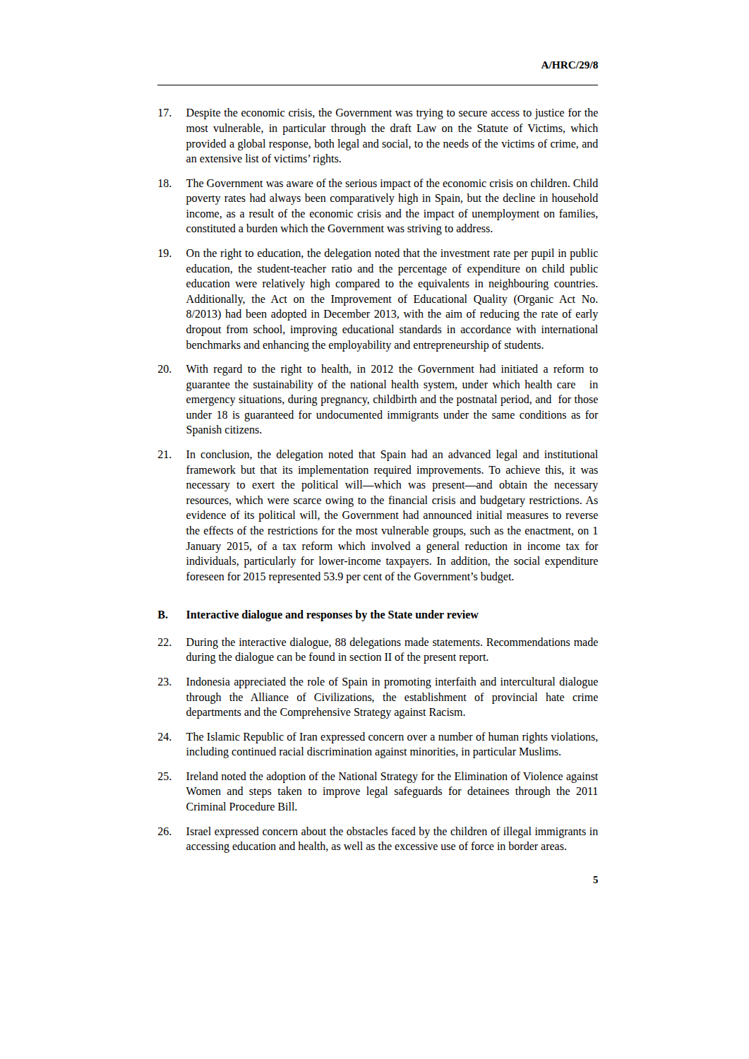A/HRC/29/8
17.
Despite the economic crisis, the Government was trying to secure access to justice for the most vulnerable, in particular through the draft Law on the Statute of Victims, which provided a global response, both legal and social, to the needs of the victims of crime, and an extensive list of victims’ rights.
18.
The Government was aware of the serious impact of the economic crisis on children. Child poverty rates had always been comparatively high in Spain, but the decline in household income, as a result of the economic crisis and the impact of unemployment on families, constituted a burden which the Government was striving to address.
19.
On the right to education, the delegation noted that the investment rate per pupil in public education, the student-teacher ratio and the percentage of expenditure on child public education were relatively high compared to the equivalents in neighbouring countries. Additionally, the Act on the Improvement of Educational Quality (Organic Act No. 8/2013) had been adopted in December 2013, with the aim of reducing the rate of early dropout from school, improving educational standards in accordance with international benchmarks and enhancing the employability and entrepreneurship of students.
20.
With regard to the right to health, in 2012 the Government had initiated a reform to guarantee the sustainability of the national health system, under which health care in emergency situations, during pregnancy, childbirth and the postnatal period, and for those under 18 is guaranteed for undocumented immigrants under the same conditions as for Spanish citizens.
21.
In conclusion, the delegation noted that Spain had an advanced legal and institutional framework but that its implementation required improvements. To achieve this, it was necessary to exert the political will—which was present—and obtain the necessary resources, which were scarce owing to the financial crisis and budgetary restrictions. As evidence of its political will, the Government had announced initial measures to reverse the effects of the restrictions for the most vulnerable groups, such as the enactment, on 1 January 2015, of a tax reform which involved a general reduction in income tax for individuals, particularly for lower-income taxpayers. In addition, the social expenditure foreseen for 2015 represented 53.9 per cent of the Government’s budget.
B. Interactive dialogue and responses by the State under review
22.
During the interactive dialogue, 88 delegations made statements. Recommendations made during the dialogue can be found in section II of the present report.
23.
Indonesia appreciated the role of Spain in promoting interfaith and intercultural dialogue through the Alliance of Civilizations, the establishment of provincial hate crime departments and the Comprehensive Strategy against Racism.
24.
The Islamic Republic of Iran expressed concern over a number of human rights violations, including continued racial discrimination against minorities, in particular Muslims.
25.
Ireland noted the adoption of the National Strategy for the Elimination of Violence against Women and steps taken to improve legal safeguards for detainees through the 2011 Criminal Procedure Bill.
26.
Israel expressed concern about the obstacles faced by the children of illegal immigrants in accessing education and health, as well as the excessive use of force in border areas.
5